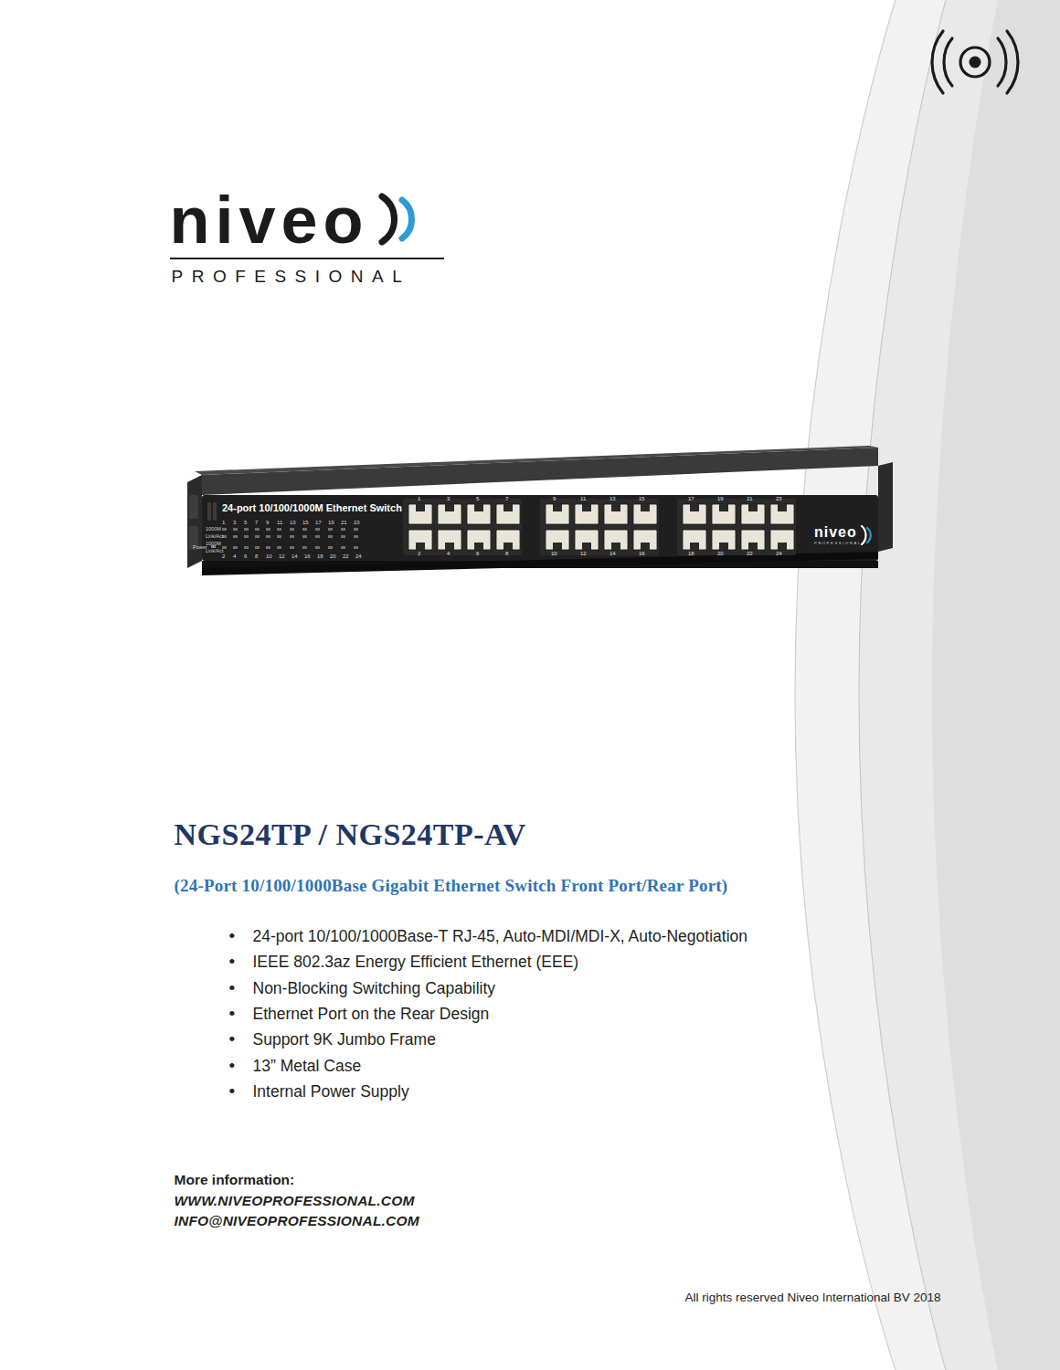niveo
PROFESSIONAL
24-port 10/100/1000M Ethernet Switch 135 7911 131517 192123 1000M Link/Act 1000M Link/Act Power 246 81012 141618 202224 1357 2468 9111315 10121416 17192123 18202224 niveo PROFESSIONAL
NGS24TP / NGS24TP-AV
(24-Port 10/100/1000Base Gigabit Ethernet Switch Front Port/Rear Port)
24-port 10/100/1000Base-T RJ-45, Auto-MDI/MDI-X, Auto-Negotiation
IEEE 802.3az Energy Efficient Ethernet (EEE)
Non-Blocking Switching Capability
Ethernet Port on the Rear Design
Support 9K Jumbo Frame
13” Metal Case
Internal Power Supply
More information:
WWW.NIVEOPROFESSIONAL.COM
INFO@NIVEOPROFESSIONAL.COM
All rights reserved Niveo International BV 2018